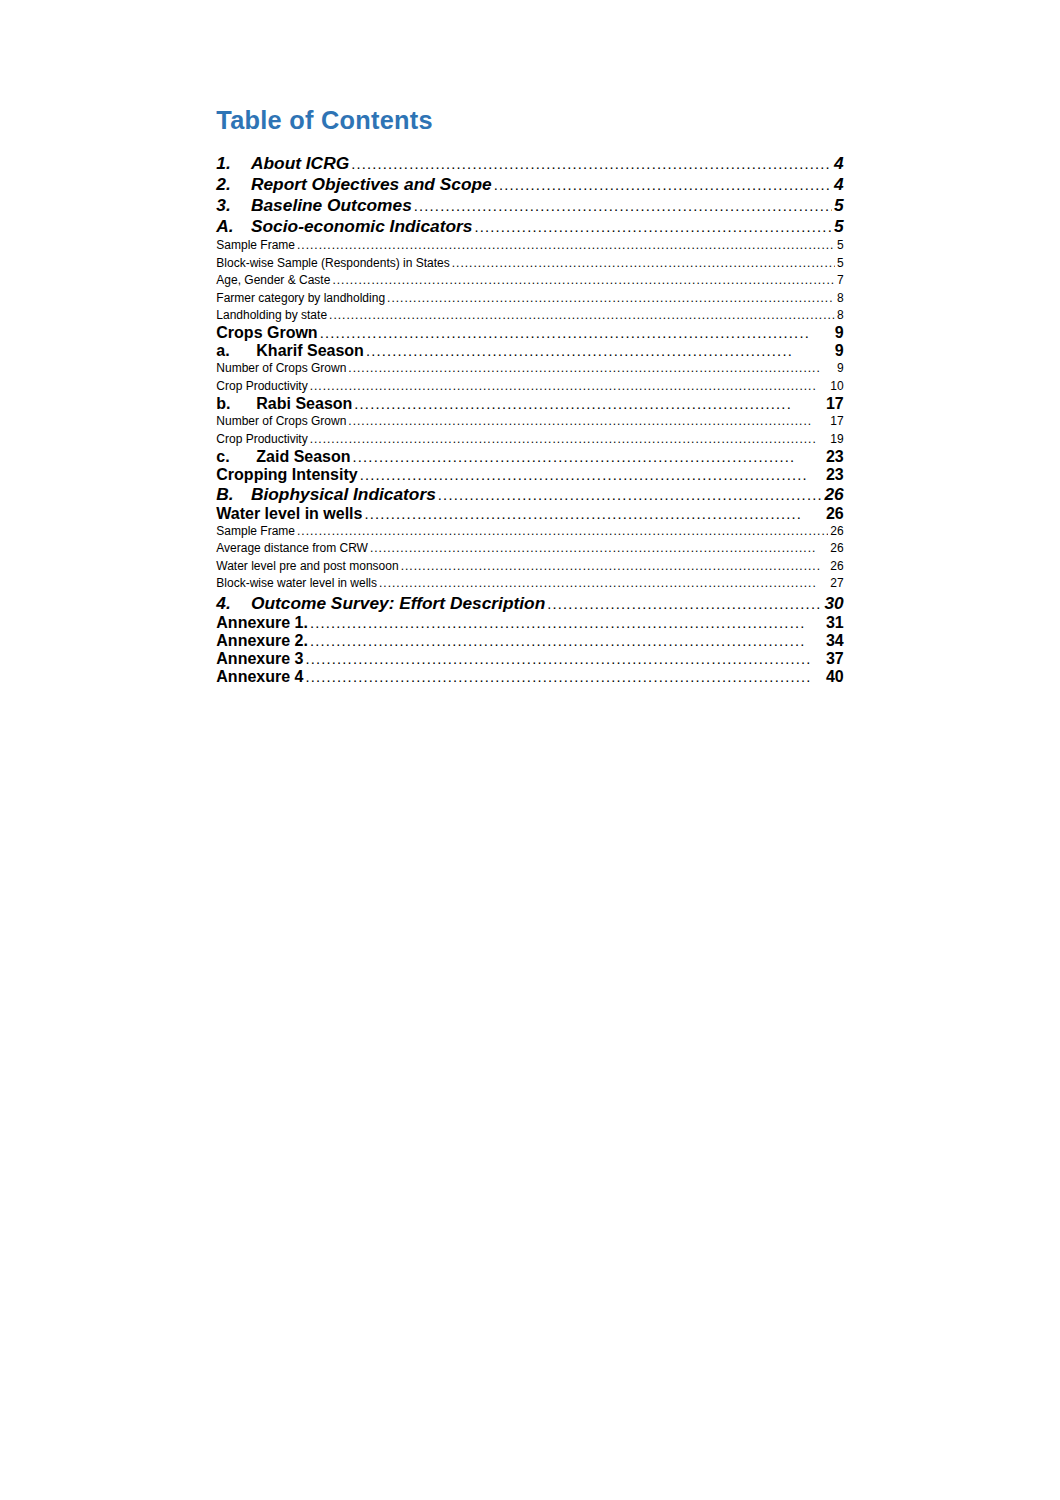Table of Contents
1. About ICRG ........................................................................................................... 4
2. Report Objectives and Scope ............................................................................... 4
3. Baseline Outcomes ................................................................................. 5
A. Socio-economic Indicators ..................................................................... 5
Sample Frame ............................................................................................................................. 5
Block-wise Sample (Respondents) in States ......................................................................................... 5
Age, Gender & Caste ..................................................................................................................... 7
Farmer category by landholding ....................................................................................................... 8
Landholding by state ..................................................................................................................... 8
Crops Grown ............................................................................................. 9
a. Kharif Season ................................................................................. 9
Number of Crops Grown ............................................................................................................. 9
Crop Productivity ..................................................................................................................... 10
b. Rabi Season ................................................................................... 17
Number of Crops Grown ........................................................................................................... 17
Crop Productivity ..................................................................................................................... 19
c. Zaid Season .................................................................................... 23
Cropping Intensity ..................................................................................... 23
B. Biophysical Indicators ......................................................................... 26
Water level in wells ................................................................................... 26
Sample Frame ........................................................................................................................... 26
Average distance from CRW ....................................................................................................... 26
Water level pre and post monsoon ................................................................................................. 26
Block-wise water level in wells ..................................................................................................... 27
4. Outcome Survey: Effort Description ....................................................................... 30
Annexure 1. .............................................................................................. 31
Annexure 2. .............................................................................................. 34
Annexure 3 ................................................................................................ 37
Annexure 4 ................................................................................................ 40